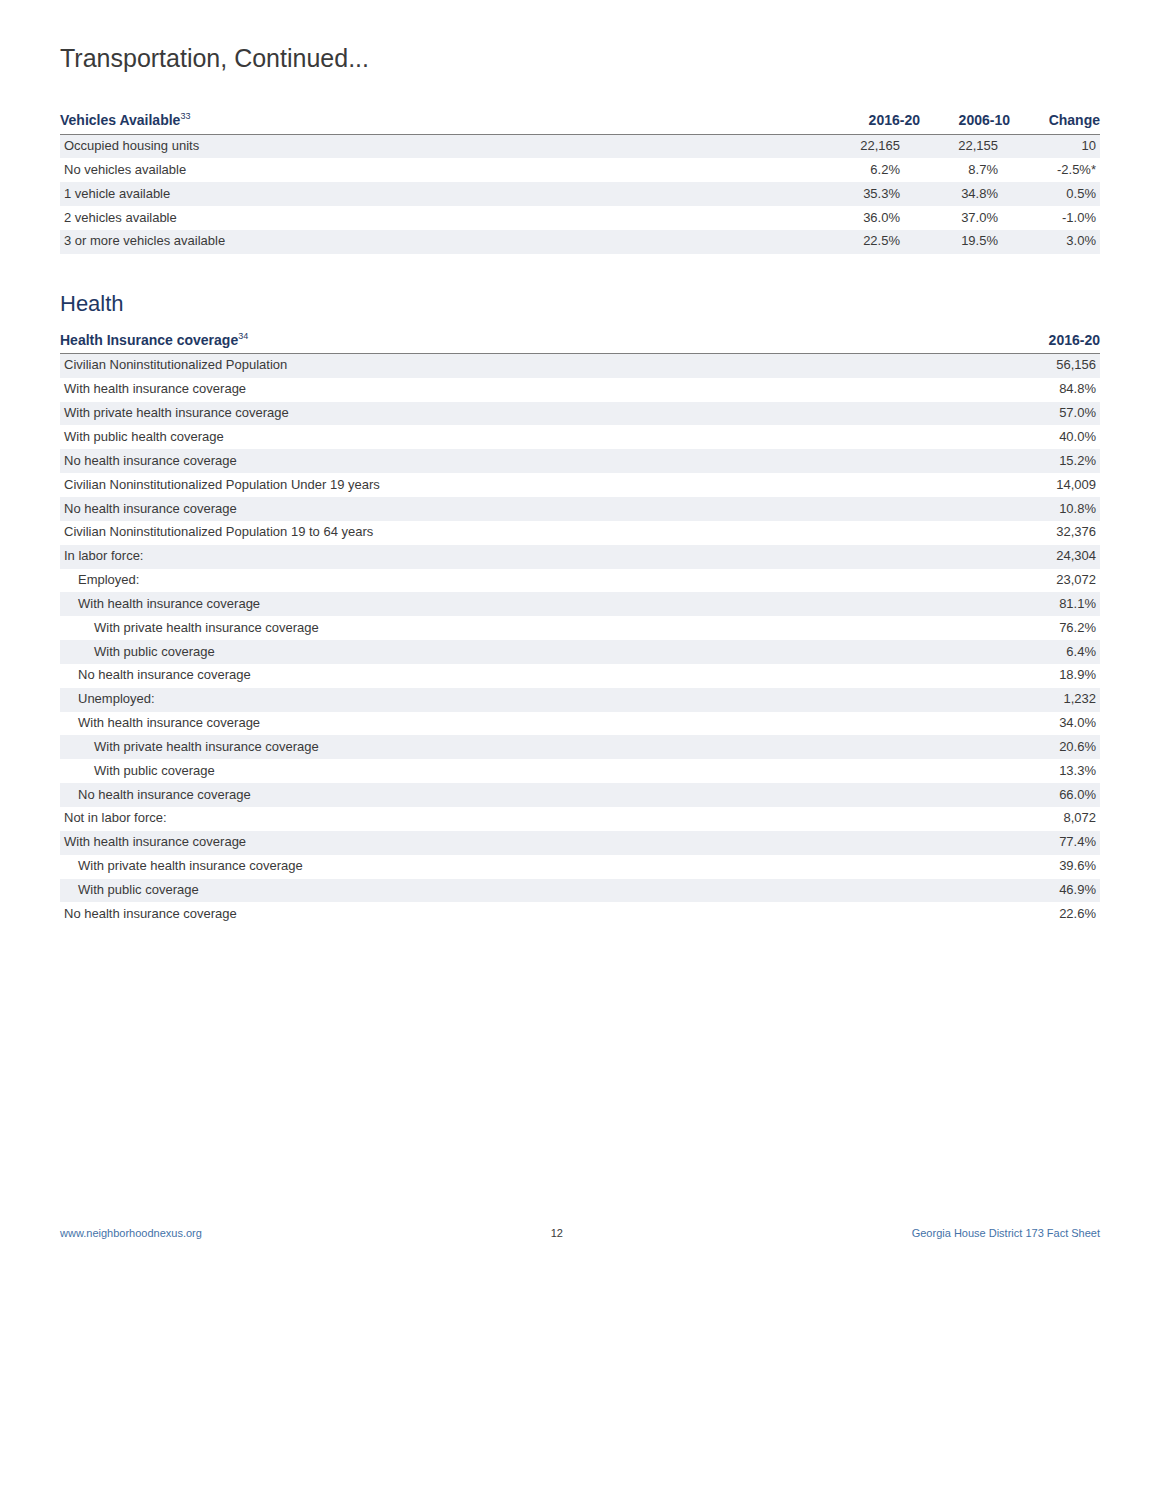Transportation, Continued...
Vehicles Available 33 2016-20 2006-10 Change
| Occupied housing units | 22,165 | 22,155 | 10 |
| No vehicles available | 6.2% | 8.7% | -2.5%* |
| 1 vehicle available | 35.3% | 34.8% | 0.5% |
| 2 vehicles available | 36.0% | 37.0% | -1.0% |
| 3 or more vehicles available | 22.5% | 19.5% | 3.0% |
Health
Health Insurance coverage 34 2016-20
| Civilian Noninstitutionalized Population | 56,156 |
| With health insurance coverage | 84.8% |
| With private health insurance coverage | 57.0% |
| With public health coverage | 40.0% |
| No health insurance coverage | 15.2% |
| Civilian Noninstitutionalized Population Under 19 years | 14,009 |
| No health insurance coverage | 10.8% |
| Civilian Noninstitutionalized Population 19 to 64 years | 32,376 |
| In labor force: | 24,304 |
| Employed: | 23,072 |
| With health insurance coverage | 81.1% |
| With private health insurance coverage | 76.2% |
| With public coverage | 6.4% |
| No health insurance coverage | 18.9% |
| Unemployed: | 1,232 |
| With health insurance coverage | 34.0% |
| With private health insurance coverage | 20.6% |
| With public coverage | 13.3% |
| No health insurance coverage | 66.0% |
| Not in labor force: | 8,072 |
| With health insurance coverage | 77.4% |
| With private health insurance coverage | 39.6% |
| With public coverage | 46.9% |
| No health insurance coverage | 22.6% |
www.neighborhoodnexus.org 12 Georgia House District 173 Fact Sheet